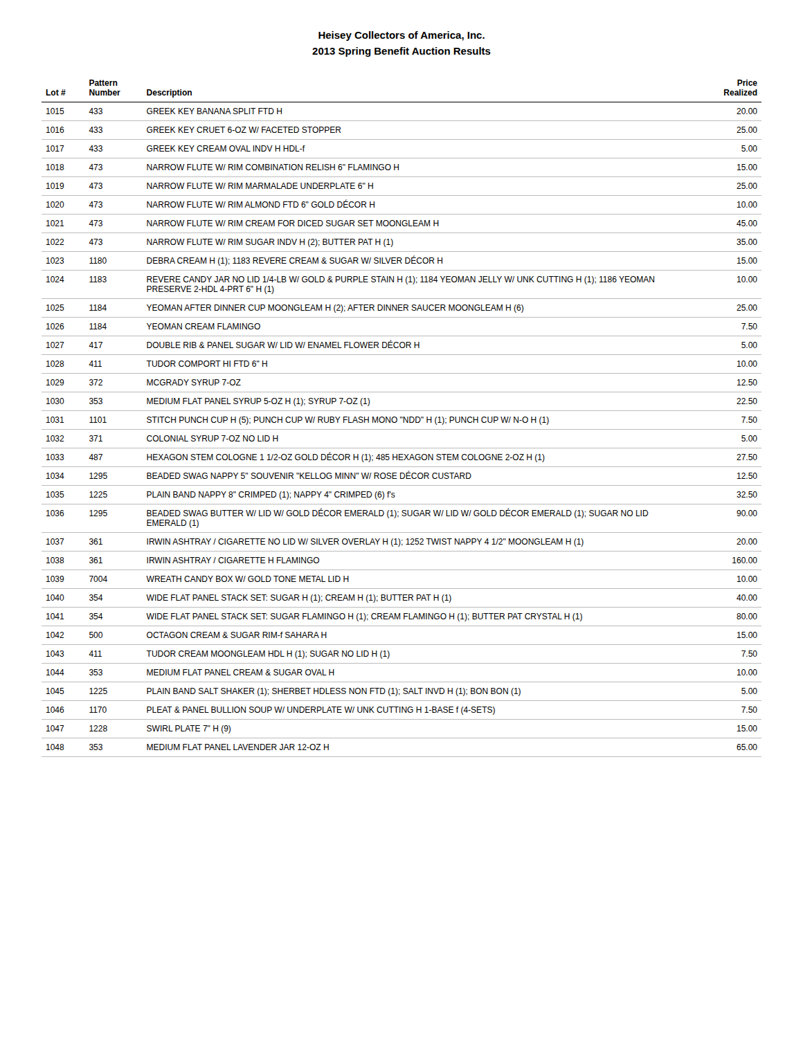Heisey Collectors of America, Inc.
2013 Spring Benefit Auction Results
| Lot # | Pattern Number | Description | Price Realized |
| --- | --- | --- | --- |
| 1015 | 433 | GREEK KEY BANANA SPLIT FTD H | 20.00 |
| 1016 | 433 | GREEK KEY CRUET 6-OZ W/ FACETED STOPPER | 25.00 |
| 1017 | 433 | GREEK KEY CREAM OVAL INDV H HDL-f | 5.00 |
| 1018 | 473 | NARROW FLUTE W/ RIM COMBINATION RELISH 6" FLAMINGO H | 15.00 |
| 1019 | 473 | NARROW FLUTE W/ RIM MARMALADE UNDERPLATE 6" H | 25.00 |
| 1020 | 473 | NARROW FLUTE W/ RIM ALMOND FTD 6" GOLD DÉCOR H | 10.00 |
| 1021 | 473 | NARROW FLUTE W/ RIM CREAM FOR DICED SUGAR SET MOONGLEAM H | 45.00 |
| 1022 | 473 | NARROW FLUTE W/ RIM SUGAR INDV H (2); BUTTER PAT H (1) | 35.00 |
| 1023 | 1180 | DEBRA CREAM H (1); 1183 REVERE CREAM & SUGAR W/ SILVER DÉCOR H | 15.00 |
| 1024 | 1183 | REVERE CANDY JAR NO LID 1/4-LB W/ GOLD & PURPLE STAIN H (1); 1184 YEOMAN JELLY W/ UNK CUTTING H (1); 1186 YEOMAN PRESERVE 2-HDL 4-PRT 6" H (1) | 10.00 |
| 1025 | 1184 | YEOMAN AFTER DINNER CUP MOONGLEAM H (2); AFTER DINNER SAUCER MOONGLEAM H (6) | 25.00 |
| 1026 | 1184 | YEOMAN CREAM FLAMINGO | 7.50 |
| 1027 | 417 | DOUBLE RIB & PANEL SUGAR W/ LID W/ ENAMEL FLOWER DÉCOR H | 5.00 |
| 1028 | 411 | TUDOR COMPORT HI FTD 6" H | 10.00 |
| 1029 | 372 | MCGRADY SYRUP 7-OZ | 12.50 |
| 1030 | 353 | MEDIUM FLAT PANEL SYRUP 5-OZ H (1); SYRUP 7-OZ (1) | 22.50 |
| 1031 | 1101 | STITCH PUNCH CUP H (5); PUNCH CUP W/ RUBY FLASH MONO "NDD" H (1); PUNCH CUP W/ N-O H (1) | 7.50 |
| 1032 | 371 | COLONIAL SYRUP 7-OZ NO LID H | 5.00 |
| 1033 | 487 | HEXAGON STEM COLOGNE 1 1/2-OZ GOLD DÉCOR H (1); 485 HEXAGON STEM COLOGNE 2-OZ H (1) | 27.50 |
| 1034 | 1295 | BEADED SWAG NAPPY 5" SOUVENIR "KELLOG MINN" W/ ROSE DÉCOR CUSTARD | 12.50 |
| 1035 | 1225 | PLAIN BAND NAPPY 8" CRIMPED (1); NAPPY 4" CRIMPED (6) f's | 32.50 |
| 1036 | 1295 | BEADED SWAG BUTTER W/ LID W/ GOLD DÉCOR EMERALD (1); SUGAR W/ LID W/ GOLD DÉCOR EMERALD (1); SUGAR NO LID EMERALD (1) | 90.00 |
| 1037 | 361 | IRWIN ASHTRAY / CIGARETTE NO LID W/ SILVER OVERLAY H (1); 1252 TWIST NAPPY 4 1/2" MOONGLEAM H (1) | 20.00 |
| 1038 | 361 | IRWIN ASHTRAY / CIGARETTE H FLAMINGO | 160.00 |
| 1039 | 7004 | WREATH CANDY BOX W/ GOLD TONE METAL LID H | 10.00 |
| 1040 | 354 | WIDE FLAT PANEL STACK SET: SUGAR H (1); CREAM H (1); BUTTER PAT H (1) | 40.00 |
| 1041 | 354 | WIDE FLAT PANEL STACK SET: SUGAR FLAMINGO H (1); CREAM FLAMINGO H (1); BUTTER PAT CRYSTAL H (1) | 80.00 |
| 1042 | 500 | OCTAGON CREAM & SUGAR RIM-f SAHARA H | 15.00 |
| 1043 | 411 | TUDOR CREAM MOONGLEAM HDL H (1); SUGAR NO LID H (1) | 7.50 |
| 1044 | 353 | MEDIUM FLAT PANEL CREAM & SUGAR OVAL H | 10.00 |
| 1045 | 1225 | PLAIN BAND SALT SHAKER (1); SHERBET HDLESS NON FTD (1); SALT INVD H (1); BON BON (1) | 5.00 |
| 1046 | 1170 | PLEAT & PANEL BULLION SOUP W/ UNDERPLATE W/ UNK CUTTING H 1-BASE f (4-SETS) | 7.50 |
| 1047 | 1228 | SWIRL PLATE 7" H (9) | 15.00 |
| 1048 | 353 | MEDIUM FLAT PANEL LAVENDER JAR 12-OZ H | 65.00 |